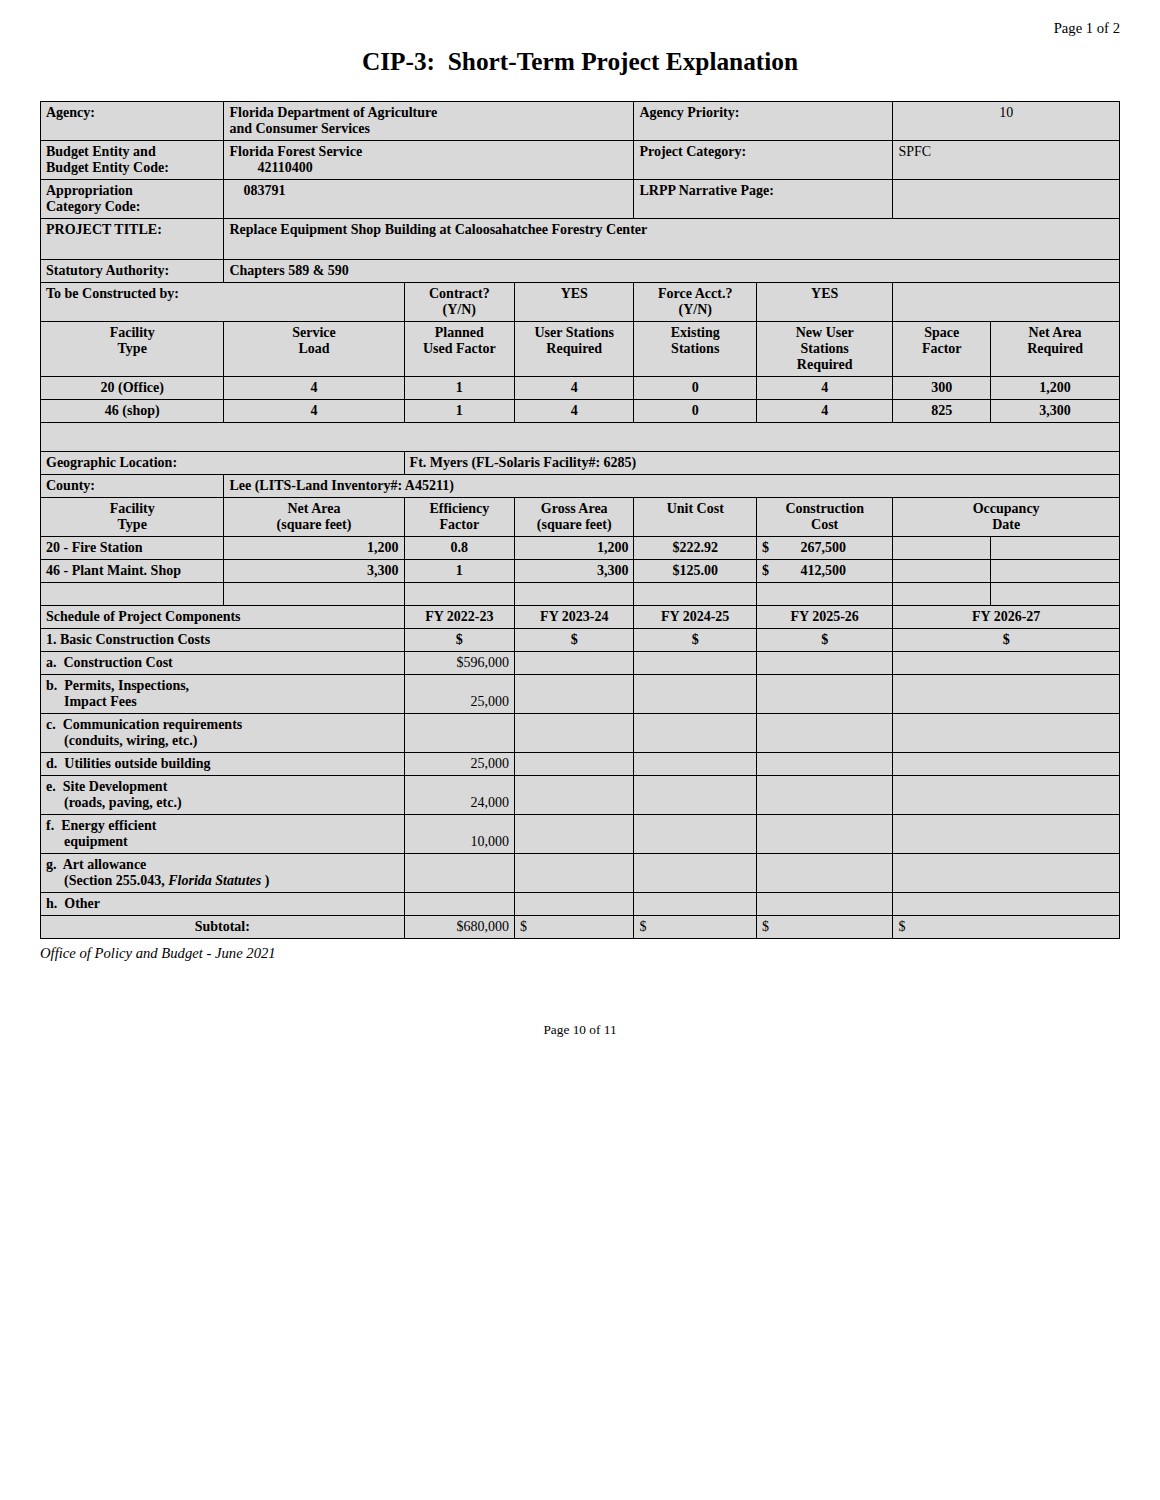Page 1 of 2
CIP-3: Short-Term Project Explanation
| Agency: | Florida Department of Agriculture and Consumer Services | Agency Priority: | 10 |
| Budget Entity and Budget Entity Code: | Florida Forest Service 42110400 | Project Category: | SPFC |
| Appropriation Category Code: | 083791 | LRPP Narrative Page: | |
| PROJECT TITLE: | Replace Equipment Shop Building at Caloosahatchee Forestry Center |
| Statutory Authority: | Chapters 589 & 590 |
| To be Constructed by: | Contract? (Y/N) | YES | Force Acct.? (Y/N) | YES | |
| Facility Type | Service Load | Planned Used Factor | User Stations Required | Existing Stations | New User Stations Required | Space Factor | Net Area Required |
| 20 (Office) | 4 | 1 | 4 | 0 | 4 | 300 | 1,200 |
| 46 (shop) | 4 | 1 | 4 | 0 | 4 | 825 | 3,300 |
| Geographic Location: | Ft. Myers (FL-Solaris Facility#: 6285) |
| County: | Lee (LITS-Land Inventory#: A45211) |
| Facility Type | Net Area (square feet) | Efficiency Factor | Gross Area (square feet) | Unit Cost | Construction Cost | Occupancy Date |
| 20 - Fire Station | 1,200 | 0.8 | 1,200 | $222.92 | $ 267,500 | | |
| 46 - Plant Maint. Shop | 3,300 | 1 | 3,300 | $125.00 | $ 412,500 | | |
| Schedule of Project Components | FY 2022-23 | FY 2023-24 | FY 2024-25 | FY 2025-26 | FY 2026-27 |
| 1. Basic Construction Costs | $ | $ | $ | $ | $ |
| a. Construction Cost | $596,000 | | | | |
| b. Permits, Inspections, Impact Fees | 25,000 | | | | |
| c. Communication requirements (conduits, wiring, etc.) | | | | | |
| d. Utilities outside building | 25,000 | | | | |
| e. Site Development (roads, paving, etc.) | 24,000 | | | | |
| f. Energy efficient equipment | 10,000 | | | | |
| g. Art allowance (Section 255.043, Florida Statutes ) | | | | | |
| h. Other | | | | | |
| Subtotal: | $680,000 | $ | $ | $ | $ |
Office of Policy and Budget - June 2021
Page 10 of 11